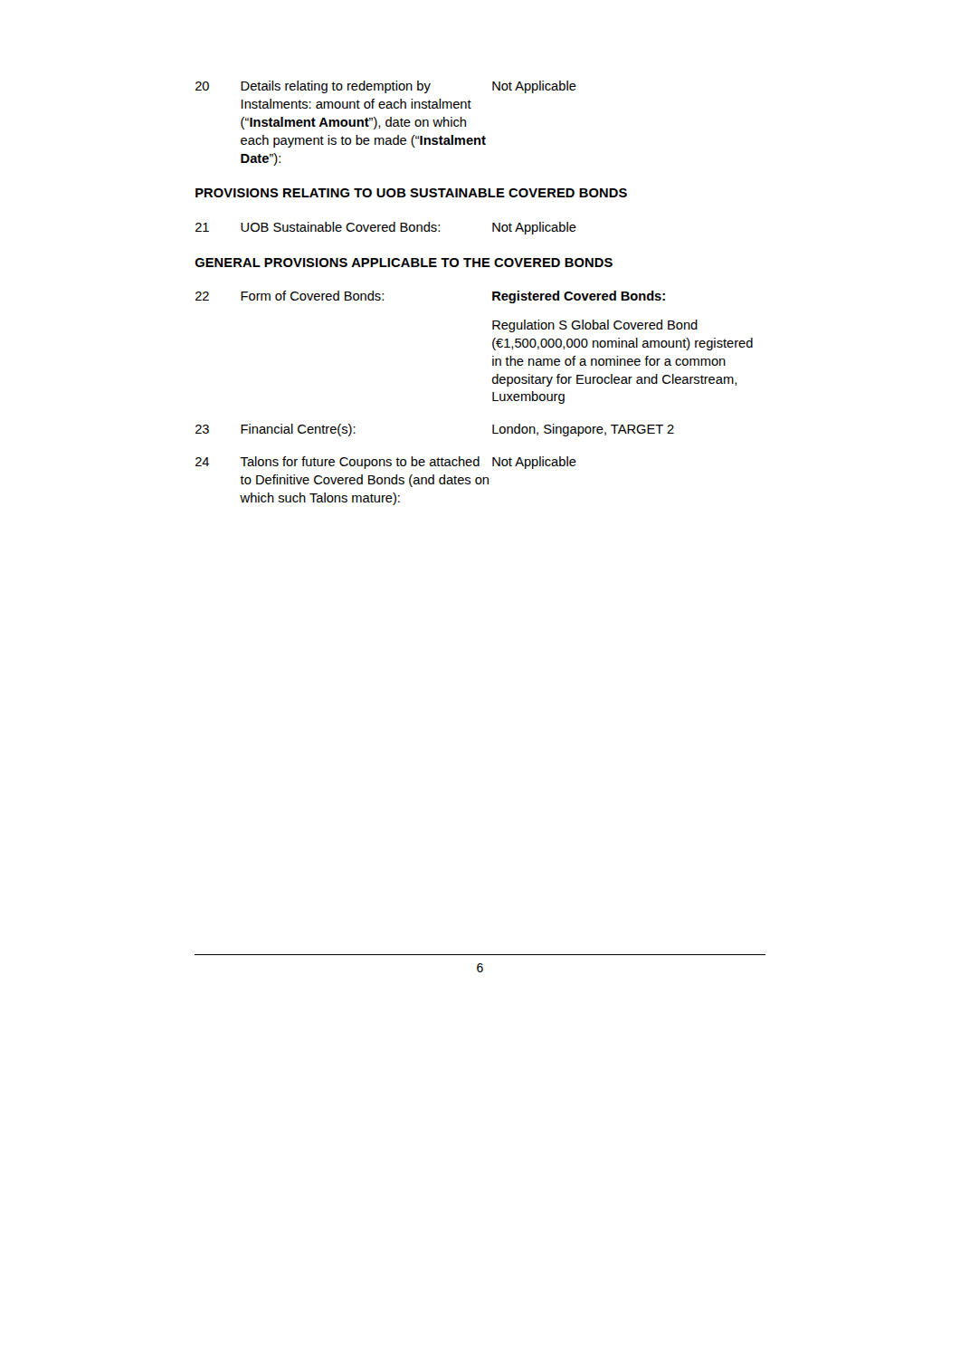| 20 | Details relating to redemption by Instalments: amount of each instalment (“ Instalment Amount ”), date on which each payment is to be made (“ Instalment Date ”): | Not Applicable |
PROVISIONS RELATING TO UOB SUSTAINABLE COVERED BONDS
| 21 | UOB Sustainable Covered Bonds: | Not Applicable |
GENERAL PROVISIONS APPLICABLE TO THE COVERED BONDS
| 22 | Form of Covered Bonds: | Registered Covered Bonds: Regulation S Global Covered Bond (€1,500,000,000 nominal amount) registered in the name of a nominee for a common depositary for Euroclear and Clearstream, Luxembourg |
| 23 | Financial Centre(s): | London, Singapore, TARGET 2 |
| 24 | Talons for future Coupons to be attached to Definitive Covered Bonds (and dates on which such Talons mature): | Not Applicable |
6